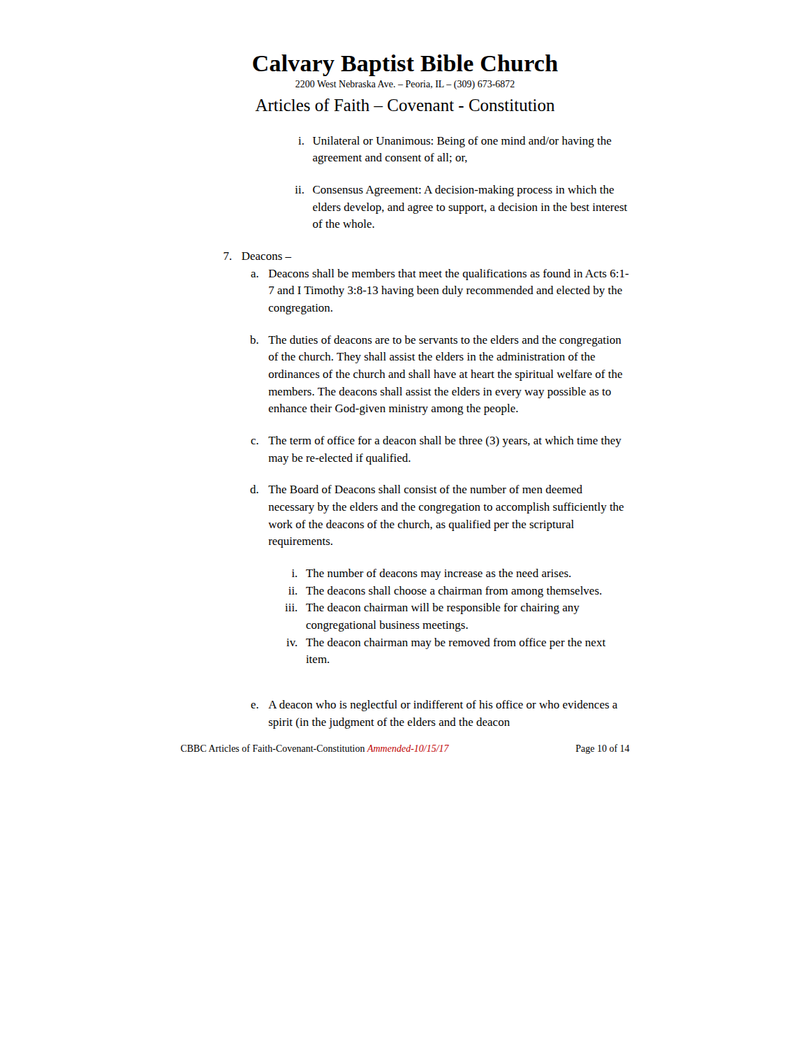Calvary Baptist Bible Church
2200 West Nebraska Ave. – Peoria, IL – (309) 673-6872
Articles of Faith – Covenant - Constitution
i. Unilateral or Unanimous: Being of one mind and/or having the agreement and consent of all; or,
ii. Consensus Agreement: A decision-making process in which the elders develop, and agree to support, a decision in the best interest of the whole.
7. Deacons –
a. Deacons shall be members that meet the qualifications as found in Acts 6:1-7 and I Timothy 3:8-13 having been duly recommended and elected by the congregation.
b. The duties of deacons are to be servants to the elders and the congregation of the church. They shall assist the elders in the administration of the ordinances of the church and shall have at heart the spiritual welfare of the members. The deacons shall assist the elders in every way possible as to enhance their God-given ministry among the people.
c. The term of office for a deacon shall be three (3) years, at which time they may be re-elected if qualified.
d. The Board of Deacons shall consist of the number of men deemed necessary by the elders and the congregation to accomplish sufficiently the work of the deacons of the church, as qualified per the scriptural requirements.
i. The number of deacons may increase as the need arises.
ii. The deacons shall choose a chairman from among themselves.
iii. The deacon chairman will be responsible for chairing any congregational business meetings.
iv. The deacon chairman may be removed from office per the next item.
e. A deacon who is neglectful or indifferent of his office or who evidences a spirit (in the judgment of the elders and the deacon
CBBC Articles of Faith-Covenant-Constitution Ammended-10/15/17 Page 10 of 14